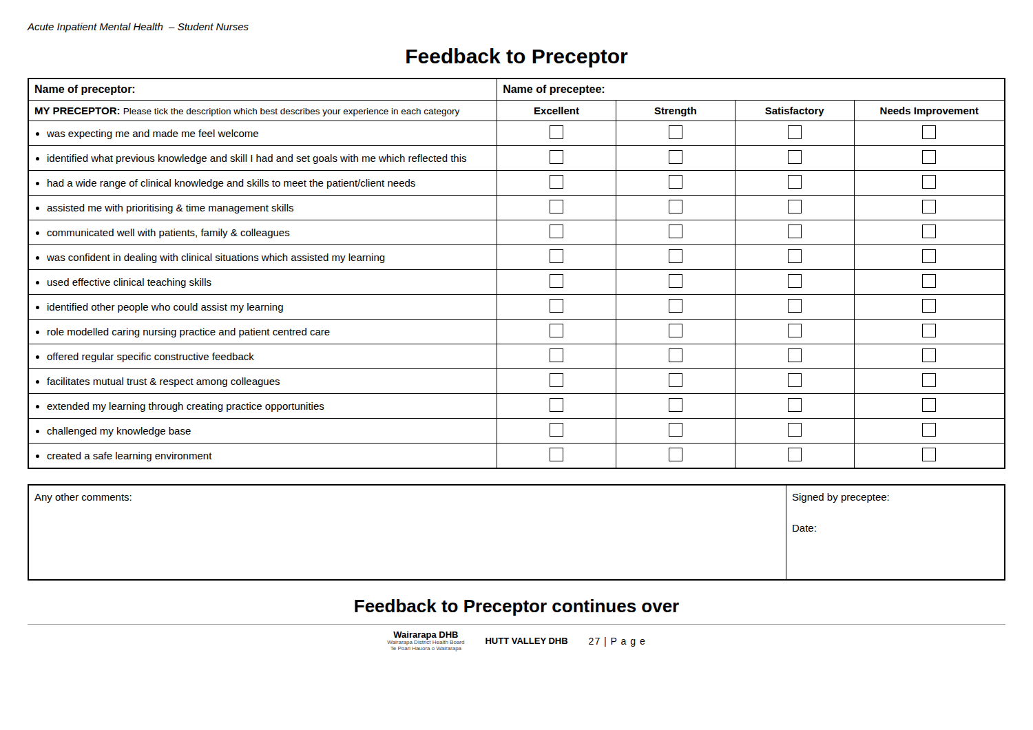Acute Inpatient Mental Health – Student Nurses
Feedback to Preceptor
| Name of preceptor: | Name of preceptee: |
| MY PRECEPTOR: Please tick the description which best describes your experience in each category | Excellent | Strength | Satisfactory | Needs Improvement |
| was expecting me and made me feel welcome | | | | |
| identified what previous knowledge and skill I had and set goals with me which reflected this | | | | |
| had a wide range of clinical knowledge and skills to meet the patient/client needs | | | | |
| assisted me with prioritising & time management skills | | | | |
| communicated well with patients, family & colleagues | | | | |
| was confident in dealing with clinical situations which assisted my learning | | | | |
| used effective clinical teaching skills | | | | |
| identified other people who could assist my learning | | | | |
| role modelled caring nursing practice and patient centred care | | | | |
| offered regular specific constructive feedback | | | | |
| facilitates mutual trust & respect among colleagues | | | | |
| extended my learning through creating practice opportunities | | | | |
| challenged my knowledge base | | | | |
| created a safe learning environment | | | | |
| Any other comments: | Signed by preceptee: Date: |
Feedback to Preceptor continues over
Wairarapa DHB
Wairarapa District Health Board
Te Poari Hauora o Wairarapa
HUTT VALLEY DHB
27 | P a g e